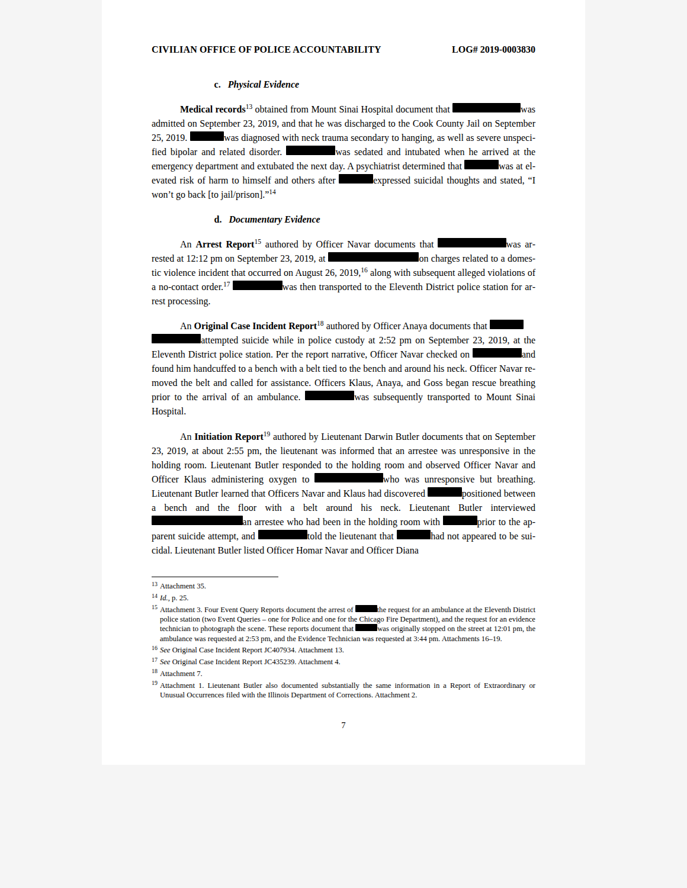CIVILIAN OFFICE OF POLICE ACCOUNTABILITY
LOG# 2019-0003830
c. Physical Evidence
Medical records13 obtained from Mount Sinai Hospital document that was admitted on September 23, 2019, and that he was discharged to the Cook County Jail on September 25, 2019. was diagnosed with neck trauma secondary to hanging, as well as severe unspecified bipolar and related disorder. was sedated and intubated when he arrived at the emergency department and extubated the next day. A psychiatrist determined that was at elevated risk of harm to himself and others after expressed suicidal thoughts and stated, “I won’t go back [to jail/prison].”14
d. Documentary Evidence
An Arrest Report15 authored by Officer Navar documents that was arrested at 12:12 pm on September 23, 2019, at on charges related to a domestic violence incident that occurred on August 26, 2019,16 along with subsequent alleged violations of a no-contact order.17 was then transported to the Eleventh District police station for arrest processing.
An Original Case Incident Report18 authored by Officer Anaya documents that
attempted suicide while in police custody at 2:52 pm on September 23, 2019, at the Eleventh District police station. Per the report narrative, Officer Navar checked on and found him handcuffed to a bench with a belt tied to the bench and around his neck. Officer Navar removed the belt and called for assistance. Officers Klaus, Anaya, and Goss began rescue breathing prior to the arrival of an ambulance. was subsequently transported to Mount Sinai Hospital.
An Initiation Report19 authored by Lieutenant Darwin Butler documents that on September 23, 2019, at about 2:55 pm, the lieutenant was informed that an arrestee was unresponsive in the holding room. Lieutenant Butler responded to the holding room and observed Officer Navar and Officer Klaus administering oxygen to who was unresponsive but breathing. Lieutenant Butler learned that Officers Navar and Klaus had discovered positioned between a bench and the floor with a belt around his neck. Lieutenant Butler interviewed an arrestee who had been in the holding room with prior to the apparent suicide attempt, and told the lieutenant that had not appeared to be suicidal. Lieutenant Butler listed Officer Homar Navar and Officer Diana
13 Attachment 35.
14 Id., p. 25.
15 Attachment 3. Four Event Query Reports document the arrest of the request for an ambulance at the Eleventh District police station (two Event Queries – one for Police and one for the Chicago Fire Department), and the request for an evidence technician to photograph the scene. These reports document that was originally stopped on the street at 12:01 pm, the ambulance was requested at 2:53 pm, and the Evidence Technician was requested at 3:44 pm. Attachments 16–19.
16 See Original Case Incident Report JC407934. Attachment 13.
17 See Original Case Incident Report JC435239. Attachment 4.
18 Attachment 7.
19 Attachment 1. Lieutenant Butler also documented substantially the same information in a Report of Extraordinary or Unusual Occurrences filed with the Illinois Department of Corrections. Attachment 2.
7